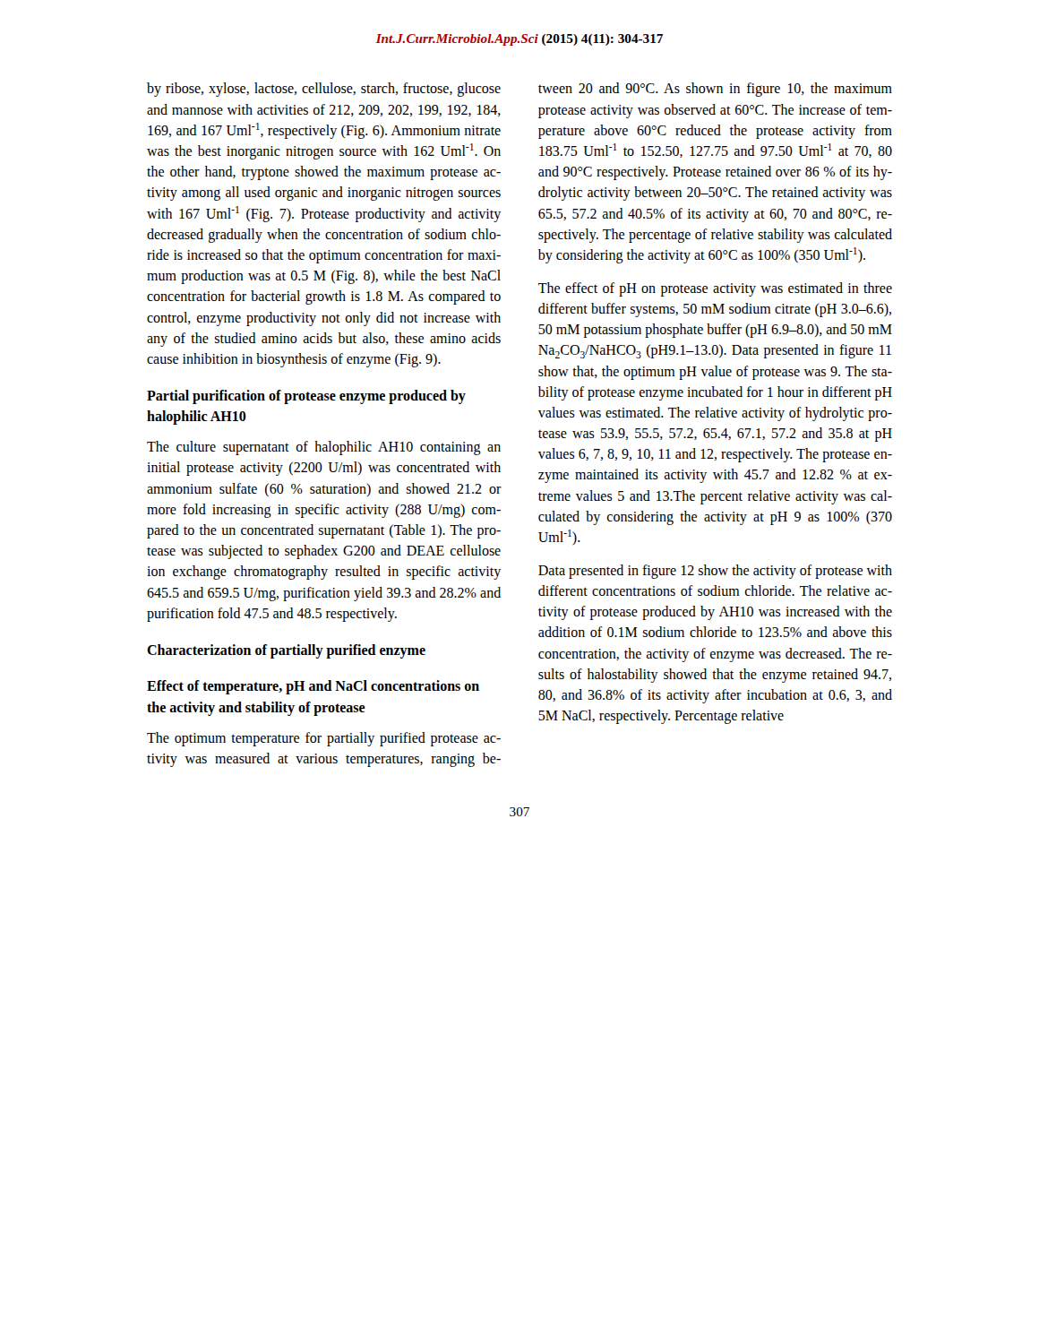Int.J.Curr.Microbiol.App.Sci (2015) 4(11): 304-317
by ribose, xylose, lactose, cellulose, starch, fructose, glucose and mannose with activities of 212, 209, 202, 199, 192, 184, 169, and 167 Uml-1, respectively (Fig. 6). Ammonium nitrate was the best inorganic nitrogen source with 162 Uml-1. On the other hand, tryptone showed the maximum protease activity among all used organic and inorganic nitrogen sources with 167 Uml-1 (Fig. 7). Protease productivity and activity decreased gradually when the concentration of sodium chloride is increased so that the optimum concentration for maximum production was at 0.5 M (Fig. 8), while the best NaCl concentration for bacterial growth is 1.8 M. As compared to control, enzyme productivity not only did not increase with any of the studied amino acids but also, these amino acids cause inhibition in biosynthesis of enzyme (Fig. 9).
Partial purification of protease enzyme produced by halophilic AH10
The culture supernatant of halophilic AH10 containing an initial protease activity (2200 U/ml) was concentrated with ammonium sulfate (60 % saturation) and showed 21.2 or more fold increasing in specific activity (288 U/mg) compared to the un concentrated supernatant (Table 1). The protease was subjected to sephadex G200 and DEAE cellulose ion exchange chromatography resulted in specific activity 645.5 and 659.5 U/mg, purification yield 39.3 and 28.2% and purification fold 47.5 and 48.5 respectively.
Characterization of partially purified enzyme
Effect of temperature, pH and NaCl concentrations on the activity and stability of protease
The optimum temperature for partially purified protease activity was measured at various temperatures, ranging between 20 and 90°C. As shown in figure 10, the maximum protease activity was observed at 60°C. The increase of temperature above 60°C reduced the protease activity from 183.75 Uml-1 to 152.50, 127.75 and 97.50 Uml-1 at 70, 80 and 90°C respectively. Protease retained over 86 % of its hydrolytic activity between 20–50°C. The retained activity was 65.5, 57.2 and 40.5% of its activity at 60, 70 and 80°C, respectively. The percentage of relative stability was calculated by considering the activity at 60°C as 100% (350 Uml-1).
The effect of pH on protease activity was estimated in three different buffer systems, 50 mM sodium citrate (pH 3.0–6.6), 50 mM potassium phosphate buffer (pH 6.9–8.0), and 50 mM Na2CO3/NaHCO3 (pH9.1–13.0). Data presented in figure 11 show that, the optimum pH value of protease was 9. The stability of protease enzyme incubated for 1 hour in different pH values was estimated. The relative activity of hydrolytic protease was 53.9, 55.5, 57.2, 65.4, 67.1, 57.2 and 35.8 at pH values 6, 7, 8, 9, 10, 11 and 12, respectively. The protease enzyme maintained its activity with 45.7 and 12.82 % at extreme values 5 and 13.The percent relative activity was calculated by considering the activity at pH 9 as 100% (370 Uml-1).
Data presented in figure 12 show the activity of protease with different concentrations of sodium chloride. The relative activity of protease produced by AH10 was increased with the addition of 0.1M sodium chloride to 123.5% and above this concentration, the activity of enzyme was decreased. The results of halostability showed that the enzyme retained 94.7, 80, and 36.8% of its activity after incubation at 0.6, 3, and 5M NaCl, respectively. Percentage relative
307